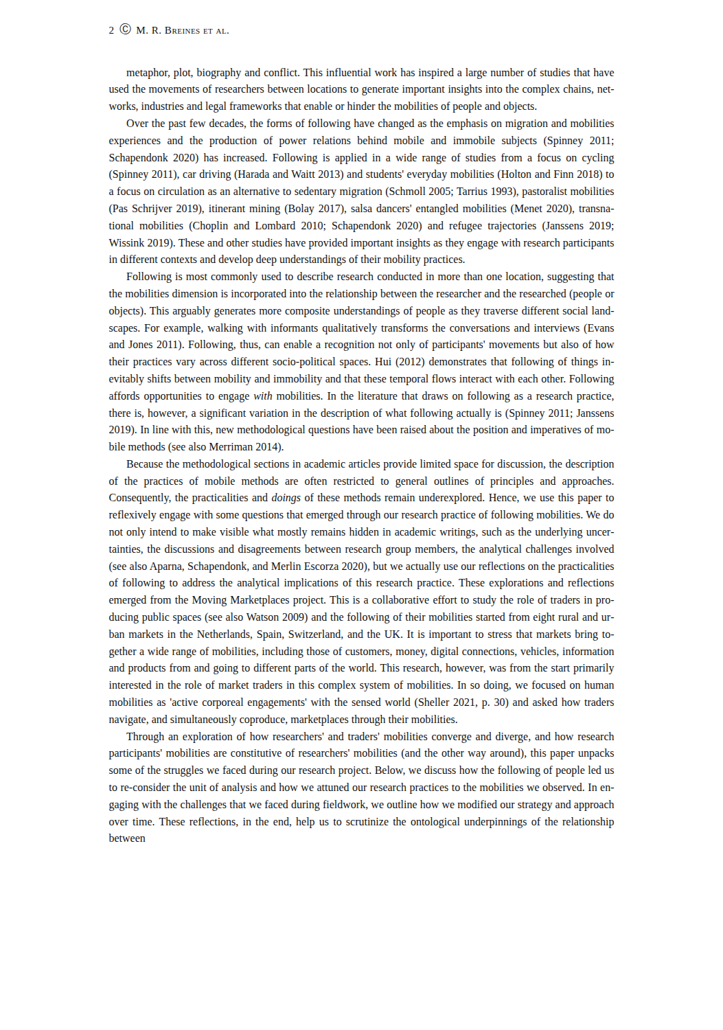2 Ⓒ M. R. Breines et al.
metaphor, plot, biography and conflict. This influential work has inspired a large number of studies that have used the movements of researchers between locations to generate important insights into the complex chains, networks, industries and legal frameworks that enable or hinder the mobilities of people and objects.
Over the past few decades, the forms of following have changed as the emphasis on migration and mobilities experiences and the production of power relations behind mobile and immobile subjects (Spinney 2011; Schapendonk 2020) has increased. Following is applied in a wide range of studies from a focus on cycling (Spinney 2011), car driving (Harada and Waitt 2013) and students' everyday mobilities (Holton and Finn 2018) to a focus on circulation as an alternative to sedentary migration (Schmoll 2005; Tarrius 1993), pastoralist mobilities (Pas Schrijver 2019), itinerant mining (Bolay 2017), salsa dancers' entangled mobilities (Menet 2020), transnational mobilities (Choplin and Lombard 2010; Schapendonk 2020) and refugee trajectories (Janssens 2019; Wissink 2019). These and other studies have provided important insights as they engage with research participants in different contexts and develop deep understandings of their mobility practices.
Following is most commonly used to describe research conducted in more than one location, suggesting that the mobilities dimension is incorporated into the relationship between the researcher and the researched (people or objects). This arguably generates more composite understandings of people as they traverse different social landscapes. For example, walking with informants qualitatively transforms the conversations and interviews (Evans and Jones 2011). Following, thus, can enable a recognition not only of participants' movements but also of how their practices vary across different socio-political spaces. Hui (2012) demonstrates that following of things inevitably shifts between mobility and immobility and that these temporal flows interact with each other. Following affords opportunities to engage with mobilities. In the literature that draws on following as a research practice, there is, however, a significant variation in the description of what following actually is (Spinney 2011; Janssens 2019). In line with this, new methodological questions have been raised about the position and imperatives of mobile methods (see also Merriman 2014).
Because the methodological sections in academic articles provide limited space for discussion, the description of the practices of mobile methods are often restricted to general outlines of principles and approaches. Consequently, the practicalities and doings of these methods remain underexplored. Hence, we use this paper to reflexively engage with some questions that emerged through our research practice of following mobilities. We do not only intend to make visible what mostly remains hidden in academic writings, such as the underlying uncertainties, the discussions and disagreements between research group members, the analytical challenges involved (see also Aparna, Schapendonk, and Merlin Escorza 2020), but we actually use our reflections on the practicalities of following to address the analytical implications of this research practice. These explorations and reflections emerged from the Moving Marketplaces project. This is a collaborative effort to study the role of traders in producing public spaces (see also Watson 2009) and the following of their mobilities started from eight rural and urban markets in the Netherlands, Spain, Switzerland, and the UK. It is important to stress that markets bring together a wide range of mobilities, including those of customers, money, digital connections, vehicles, information and products from and going to different parts of the world. This research, however, was from the start primarily interested in the role of market traders in this complex system of mobilities. In so doing, we focused on human mobilities as 'active corporeal engagements' with the sensed world (Sheller 2021, p. 30) and asked how traders navigate, and simultaneously coproduce, marketplaces through their mobilities.
Through an exploration of how researchers' and traders' mobilities converge and diverge, and how research participants' mobilities are constitutive of researchers' mobilities (and the other way around), this paper unpacks some of the struggles we faced during our research project. Below, we discuss how the following of people led us to re-consider the unit of analysis and how we attuned our research practices to the mobilities we observed. In engaging with the challenges that we faced during fieldwork, we outline how we modified our strategy and approach over time. These reflections, in the end, help us to scrutinize the ontological underpinnings of the relationship between